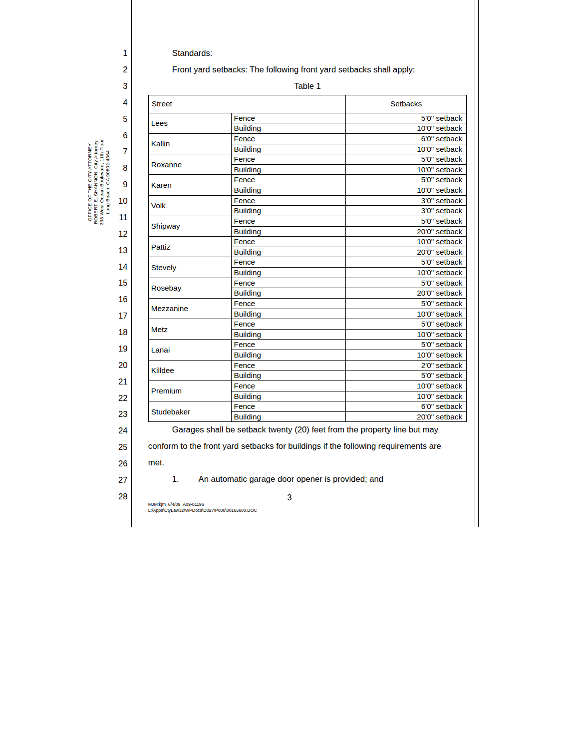1
2
3
4
5
6
7
8
9
10
11
12
13
14
15
16
17
18
19
20
21
22
23
24
25
26
27
28
OFFICE OF THE CITY ATTORNEY
ROBERT E. SHANNON, City Attorney
333 West Ocean Boulevard, 11th Floor
Long Beach, CA 90802-4664
Standards:
Front yard setbacks: The following front yard setbacks shall apply:
Table 1
| Street | Setbacks |
| --- | --- |
| Lees | Fence | 5'0" setback |
| Building | 10'0" setback |
| Kallin | Fence | 6'0" setback |
| Building | 10'0" setback |
| Roxanne | Fence | 5'0" setback |
| Building | 10'0" setback |
| Karen | Fence | 5'0" setback |
| Building | 10'0" setback |
| Volk | Fence | 3'0" setback |
| Building | 3'0" setback |
| Shipway | Fence | 5'0" setback |
| Building | 20'0" setback |
| Pattiz | Fence | 10'0" setback |
| Building | 20'0" setback |
| Stevely | Fence | 5'0" setback |
| Building | 10'0" setback |
| Rosebay | Fence | 5'0" setback |
| Building | 20'0" setback |
| Mezzanine | Fence | 5'0" setback |
| Building | 10'0" setback |
| Metz | Fence | 5'0" setback |
| Building | 10'0" setback |
| Lanai | Fence | 5'0" setback |
| Building | 10'0" setback |
| Killdee | Fence | 2'0" setback |
| Building | 5'0" setback |
| Premium | Fence | 10'0" setback |
| Building | 10'0" setback |
| Studebaker | Fence | 6'0" setback |
| Building | 20'0" setback |
Garages shall be setback twenty (20) feet from the property line but may
conform to the front yard setbacks for buildings if the following requirements are
met.
1. An automatic garage door opener is provided; and
3
MJM:kjm 6/4/09 A09-01196
L:\Apps\CtyLaw32\WPDocs\D027\P008\00165600.DOC